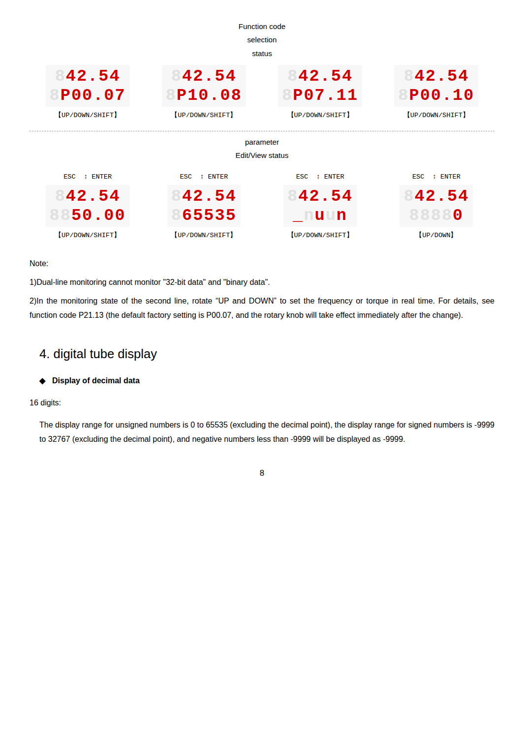Function code
selection
status
842.54
8 P00.07
【UP/DOWN/SHIFT】
842.54
8 P10.08
【UP/DOWN/SHIFT】
842.54
8 P07.11
【UP/DOWN/SHIFT】
842.54
8 P00.10
【UP/DOWN/SHIFT】
parameter
Edit/View status
ESC ↕ ENTER
842.54
8850.00
【UP/DOWN/SHIFT】
ESC ↕ ENTER
842.54
865535
【UP/DOWN/SHIFT】
ESC ↕ ENTER
842.54
_nuun
【UP/DOWN/SHIFT】
ESC ↕ ENTER
842.54
88880
【UP/DOWN】
Note:
1)Dual-line monitoring cannot monitor "32-bit data" and "binary data".
2)In the monitoring state of the second line, rotate “UP and DOWN” to set the frequency or torque in real time. For details, see function code P21.13 (the default factory setting is P00.07, and the rotary knob will take effect immediately after the change).
4. digital tube display
Display of decimal data
16 digits:
The display range for unsigned numbers is 0 to 65535 (excluding the decimal point), the display range for signed numbers is -9999 to 32767 (excluding the decimal point), and negative numbers less than -9999 will be displayed as -9999.
8